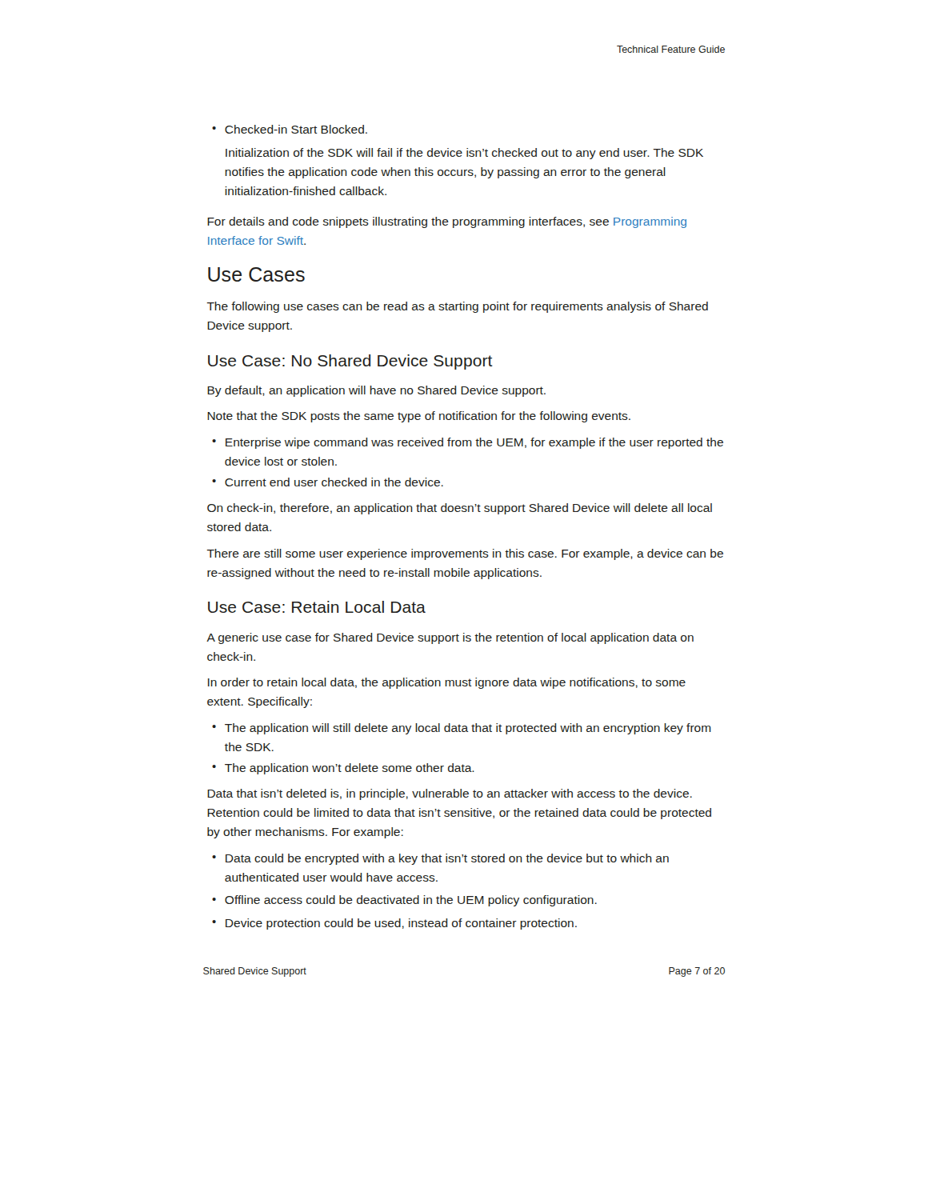Technical Feature Guide
Checked-in Start Blocked.
Initialization of the SDK will fail if the device isn’t checked out to any end user. The SDK notifies the application code when this occurs, by passing an error to the general initialization-finished callback.
For details and code snippets illustrating the programming interfaces, see Programming Interface for Swift.
Use Cases
The following use cases can be read as a starting point for requirements analysis of Shared Device support.
Use Case: No Shared Device Support
By default, an application will have no Shared Device support.
Note that the SDK posts the same type of notification for the following events.
Enterprise wipe command was received from the UEM, for example if the user reported the device lost or stolen.
Current end user checked in the device.
On check-in, therefore, an application that doesn’t support Shared Device will delete all local stored data.
There are still some user experience improvements in this case. For example, a device can be re-assigned without the need to re-install mobile applications.
Use Case: Retain Local Data
A generic use case for Shared Device support is the retention of local application data on check-in.
In order to retain local data, the application must ignore data wipe notifications, to some extent. Specifically:
The application will still delete any local data that it protected with an encryption key from the SDK.
The application won’t delete some other data.
Data that isn’t deleted is, in principle, vulnerable to an attacker with access to the device. Retention could be limited to data that isn’t sensitive, or the retained data could be protected by other mechanisms. For example:
Data could be encrypted with a key that isn’t stored on the device but to which an authenticated user would have access.
Offline access could be deactivated in the UEM policy configuration.
Device protection could be used, instead of container protection.
Shared Device Support Page 7 of 20